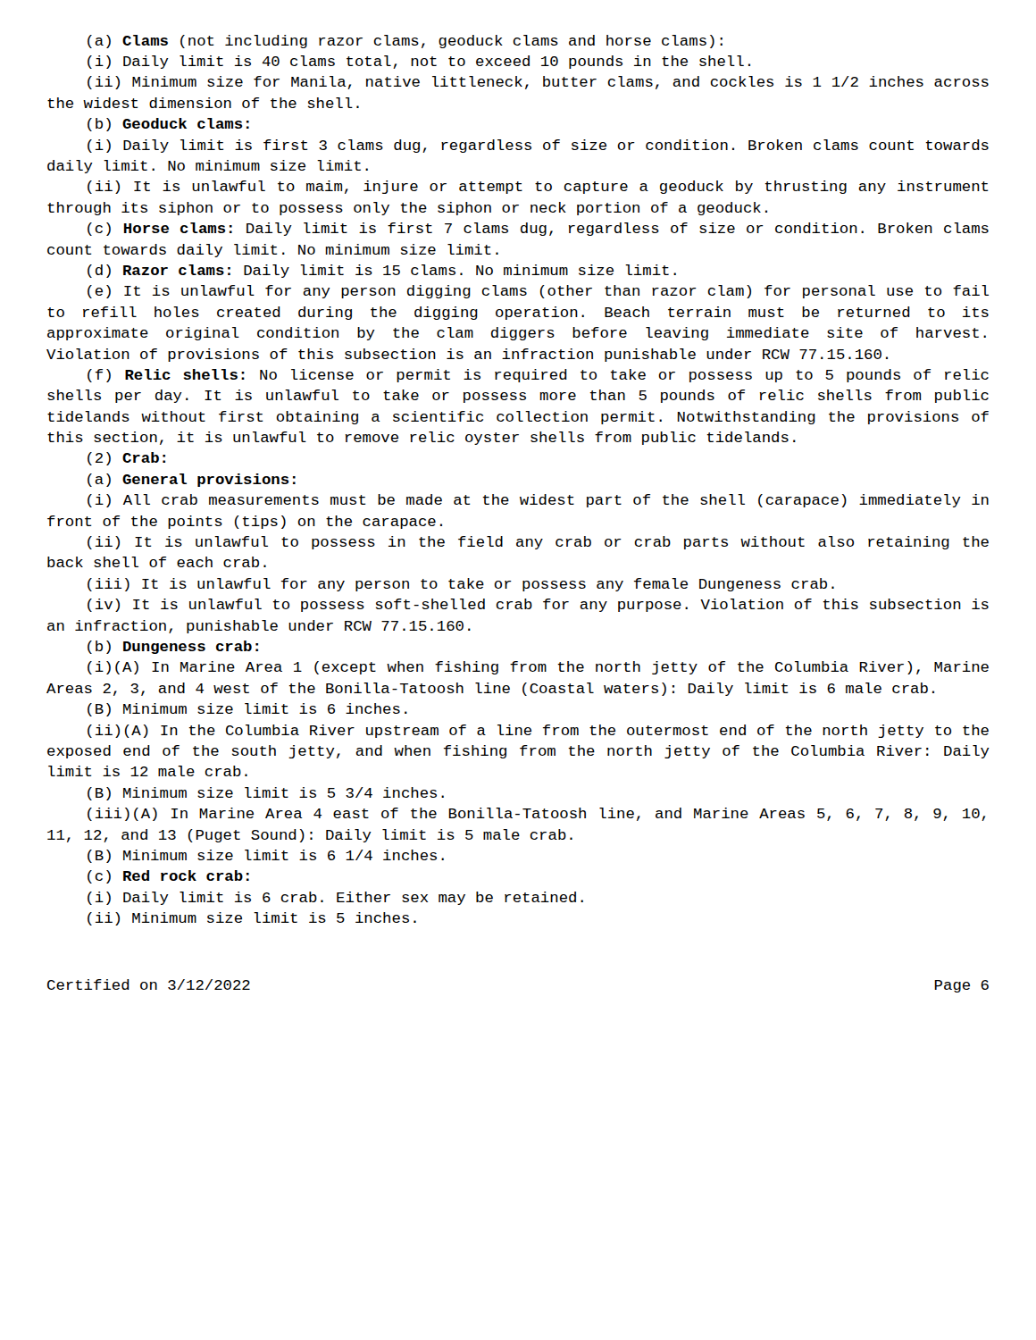(a) Clams (not including razor clams, geoduck clams and horse clams):
(i) Daily limit is 40 clams total, not to exceed 10 pounds in the shell.
(ii) Minimum size for Manila, native littleneck, butter clams, and cockles is 1 1/2 inches across the widest dimension of the shell.
(b) Geoduck clams:
(i) Daily limit is first 3 clams dug, regardless of size or condition. Broken clams count towards daily limit. No minimum size limit.
(ii) It is unlawful to maim, injure or attempt to capture a geoduck by thrusting any instrument through its siphon or to possess only the siphon or neck portion of a geoduck.
(c) Horse clams: Daily limit is first 7 clams dug, regardless of size or condition. Broken clams count towards daily limit. No minimum size limit.
(d) Razor clams: Daily limit is 15 clams. No minimum size limit.
(e) It is unlawful for any person digging clams (other than razor clam) for personal use to fail to refill holes created during the digging operation. Beach terrain must be returned to its approximate original condition by the clam diggers before leaving immediate site of harvest. Violation of provisions of this subsection is an infraction punishable under RCW 77.15.160.
(f) Relic shells: No license or permit is required to take or possess up to 5 pounds of relic shells per day. It is unlawful to take or possess more than 5 pounds of relic shells from public tidelands without first obtaining a scientific collection permit. Notwithstanding the provisions of this section, it is unlawful to remove relic oyster shells from public tidelands.
(2) Crab:
(a) General provisions:
(i) All crab measurements must be made at the widest part of the shell (carapace) immediately in front of the points (tips) on the carapace.
(ii) It is unlawful to possess in the field any crab or crab parts without also retaining the back shell of each crab.
(iii) It is unlawful for any person to take or possess any female Dungeness crab.
(iv) It is unlawful to possess soft-shelled crab for any purpose. Violation of this subsection is an infraction, punishable under RCW 77.15.160.
(b) Dungeness crab:
(i)(A) In Marine Area 1 (except when fishing from the north jetty of the Columbia River), Marine Areas 2, 3, and 4 west of the Bonilla-Tatoosh line (Coastal waters): Daily limit is 6 male crab.
(B) Minimum size limit is 6 inches.
(ii)(A) In the Columbia River upstream of a line from the outermost end of the north jetty to the exposed end of the south jetty, and when fishing from the north jetty of the Columbia River: Daily limit is 12 male crab.
(B) Minimum size limit is 5 3/4 inches.
(iii)(A) In Marine Area 4 east of the Bonilla-Tatoosh line, and Marine Areas 5, 6, 7, 8, 9, 10, 11, 12, and 13 (Puget Sound): Daily limit is 5 male crab.
(B) Minimum size limit is 6 1/4 inches.
(c) Red rock crab:
(i) Daily limit is 6 crab. Either sex may be retained.
(ii) Minimum size limit is 5 inches.
Certified on 3/12/2022 Page 6